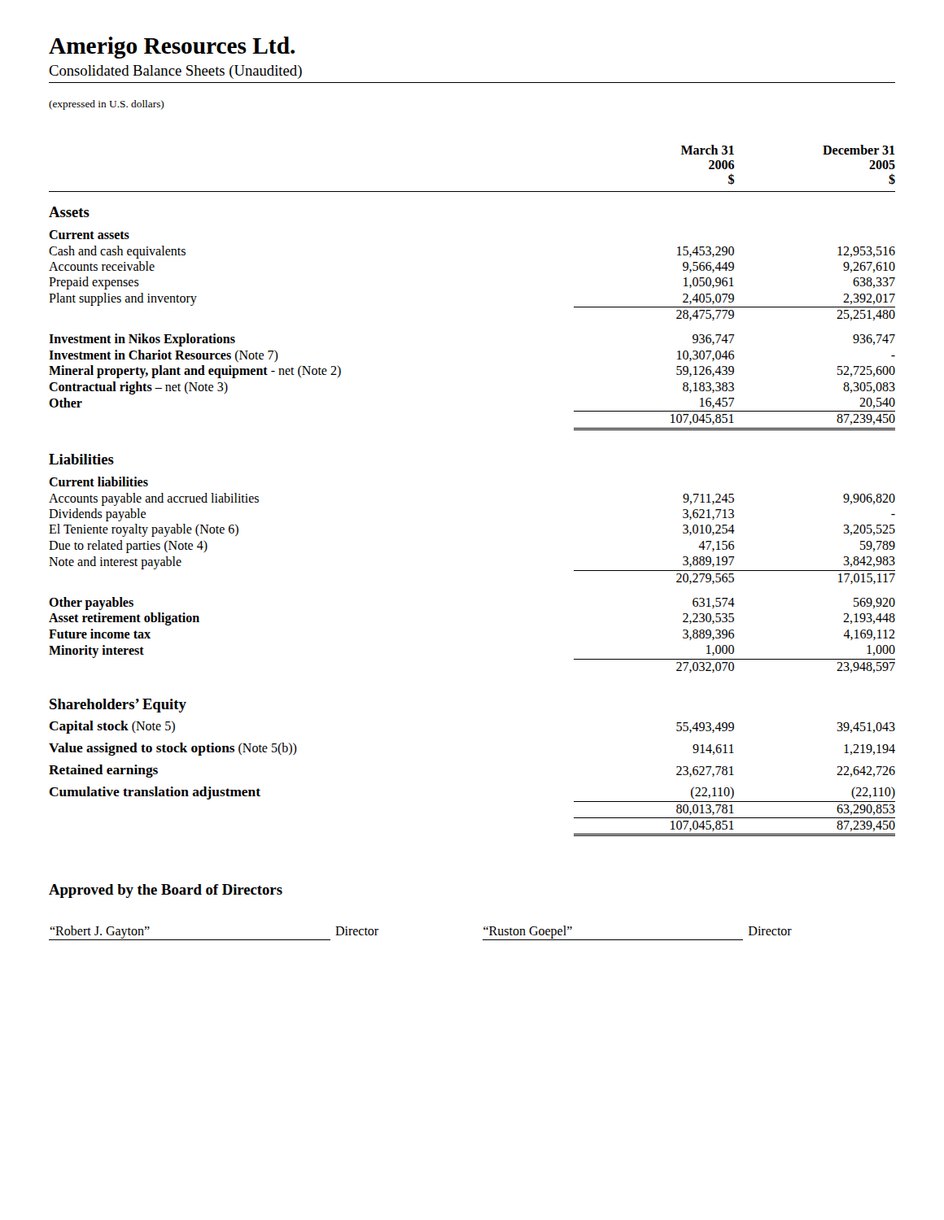Amerigo Resources Ltd.
Consolidated Balance Sheets (Unaudited)
(expressed in U.S. dollars)
| | March 31 2006 $ | December 31 2005 $ |
| Assets | | |
| Current assets | | |
| Cash and cash equivalents | 15,453,290 | 12,953,516 |
| Accounts receivable | 9,566,449 | 9,267,610 |
| Prepaid expenses | 1,050,961 | 638,337 |
| Plant supplies and inventory | 2,405,079 | 2,392,017 |
| | 28,475,779 | 25,251,480 |
| Investment in Nikos Explorations | 936,747 | 936,747 |
| Investment in Chariot Resources (Note 7) | 10,307,046 | - |
| Mineral property, plant and equipment - net (Note 2) | 59,126,439 | 52,725,600 |
| Contractual rights – net (Note 3) | 8,183,383 | 8,305,083 |
| Other | 16,457 | 20,540 |
| | 107,045,851 | 87,239,450 |
| Liabilities | | |
| Current liabilities | | |
| Accounts payable and accrued liabilities | 9,711,245 | 9,906,820 |
| Dividends payable | 3,621,713 | - |
| El Teniente royalty payable (Note 6) | 3,010,254 | 3,205,525 |
| Due to related parties (Note 4) | 47,156 | 59,789 |
| Note and interest payable | 3,889,197 | 3,842,983 |
| | 20,279,565 | 17,015,117 |
| Other payables | 631,574 | 569,920 |
| Asset retirement obligation | 2,230,535 | 2,193,448 |
| Future income tax | 3,889,396 | 4,169,112 |
| Minority interest | 1,000 | 1,000 |
| | 27,032,070 | 23,948,597 |
| Shareholders’ Equity | | |
| Capital stock (Note 5) | 55,493,499 | 39,451,043 |
| Value assigned to stock options (Note 5(b)) | 914,611 | 1,219,194 |
| Retained earnings | 23,627,781 | 22,642,726 |
| Cumulative translation adjustment | (22,110) | (22,110) |
| | 80,013,781 | 63,290,853 |
| | 107,045,851 | 87,239,450 |
Approved by the Board of Directors
| “Robert J. Gayton” | Director | “Ruston Goepel” | Director |